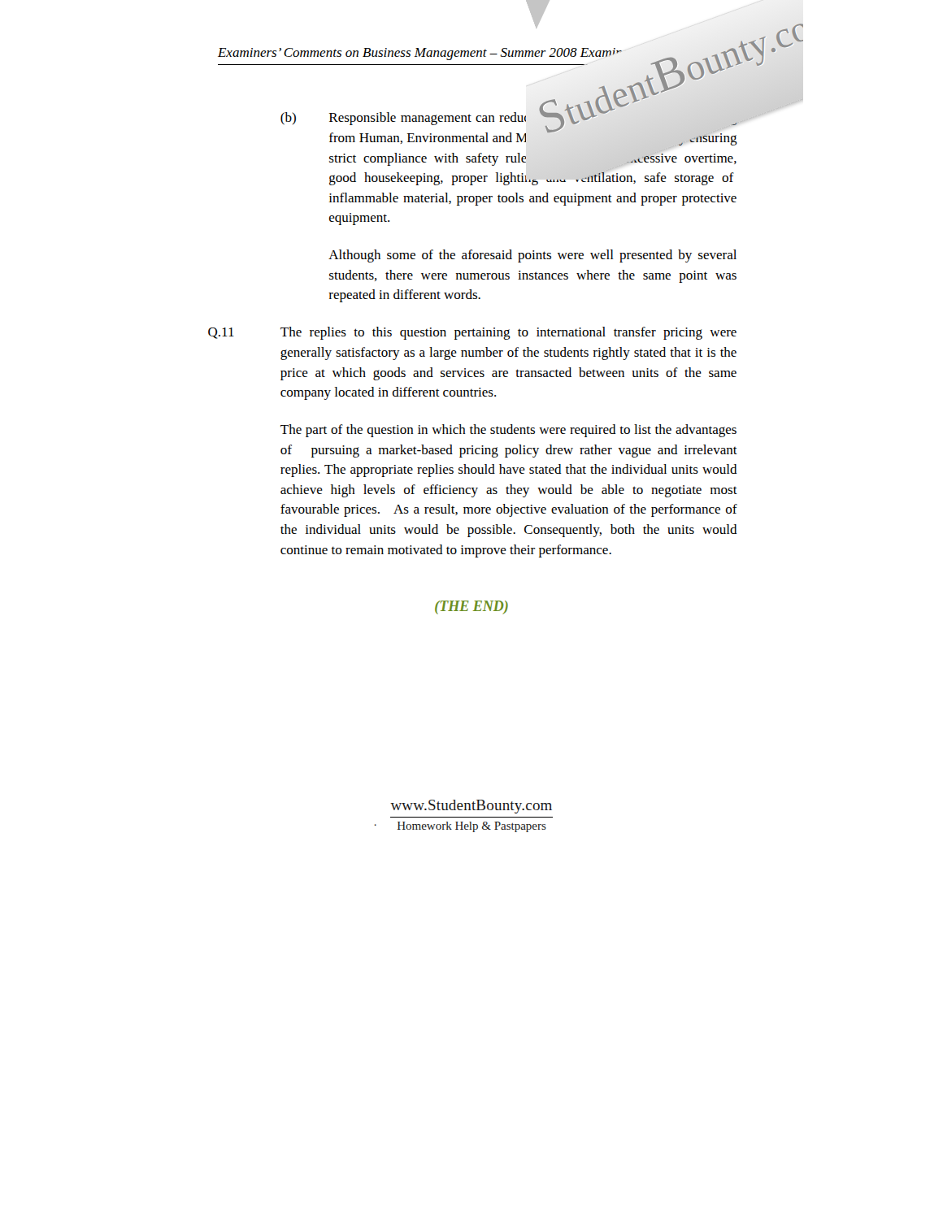StudentBounty.com
Examiners’ Comments on Business Management – Summer 2008 Examinations
(b)
Responsible management can reduce risks of industrial accidents arising from Human, Environmental and Mechanical security factors by ensuring strict compliance with safety rules, avoidance of excessive overtime, good housekeeping, proper lighting and ventilation, safe storage of inflammable material, proper tools and equipment and proper protective equipment.
Although some of the aforesaid points were well presented by several students, there were numerous instances where the same point was repeated in different words.
Q.11
The replies to this question pertaining to international transfer pricing were generally satisfactory as a large number of the students rightly stated that it is the price at which goods and services are transacted between units of the same company located in different countries.
The part of the question in which the students were required to list the advantages of pursuing a market-based pricing policy drew rather vague and irrelevant replies. The appropriate replies should have stated that the individual units would achieve high levels of efficiency as they would be able to negotiate most favourable prices. As a result, more objective evaluation of the performance of the individual units would be possible. Consequently, both the units would continue to remain motivated to improve their performance.
(THE END)
www.StudentBounty.com
·Homework Help & Pastpapers